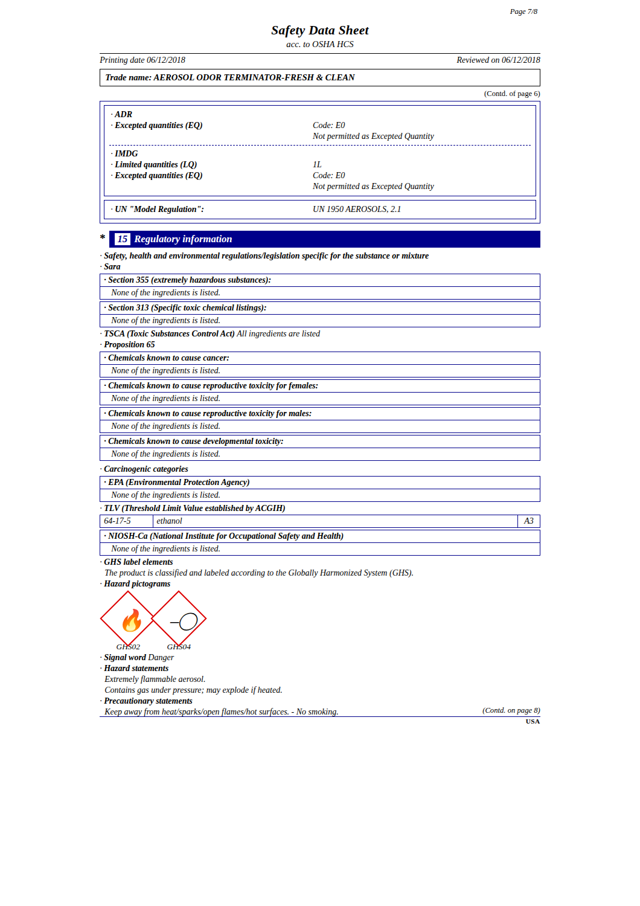Page 7/8
Safety Data Sheet
acc. to OSHA HCS
Printing date 06/12/2018 Reviewed on 06/12/2018
Trade name: AEROSOL ODOR TERMINATOR-FRESH & CLEAN
(Contd. of page 6)
| · ADR | |
| · Excepted quantities (EQ) | Code: E0 |
| | Not permitted as Excepted Quantity |
| · IMDG | |
| · Limited quantities (LQ) | 1L |
| · Excepted quantities (EQ) | Code: E0 |
| | Not permitted as Excepted Quantity |
| · UN "Model Regulation": | UN 1950 AEROSOLS, 2.1 |
*
15 Regulatory information
· Safety, health and environmental regulations/legislation specific for the substance or mixture
· Sara
· Section 355 (extremely hazardous substances):
None of the ingredients is listed.
· Section 313 (Specific toxic chemical listings):
None of the ingredients is listed.
· TSCA (Toxic Substances Control Act) All ingredients are listed
· Proposition 65
· Chemicals known to cause cancer:
None of the ingredients is listed.
· Chemicals known to cause reproductive toxicity for females:
None of the ingredients is listed.
· Chemicals known to cause reproductive toxicity for males:
None of the ingredients is listed.
· Chemicals known to cause developmental toxicity:
None of the ingredients is listed.
· Carcinogenic categories
· EPA (Environmental Protection Agency)
None of the ingredients is listed.
· TLV (Threshold Limit Value established by ACGIH)
| 64-17-5 | ethanol | A3 |
· NIOSH-Ca (National Institute for Occupational Safety and Health)
None of the ingredients is listed.
· GHS label elements
The product is classified and labeled according to the Globally Harmonized System (GHS).
· Hazard pictograms
🔥
GHS02
⎯◯
GHS04
· Signal word Danger
· Hazard statements
Extremely flammable aerosol.
Contains gas under pressure; may explode if heated.
· Precautionary statements
Keep away from heat/sparks/open flames/hot surfaces. - No smoking.
(Contd. on page 8)
USA